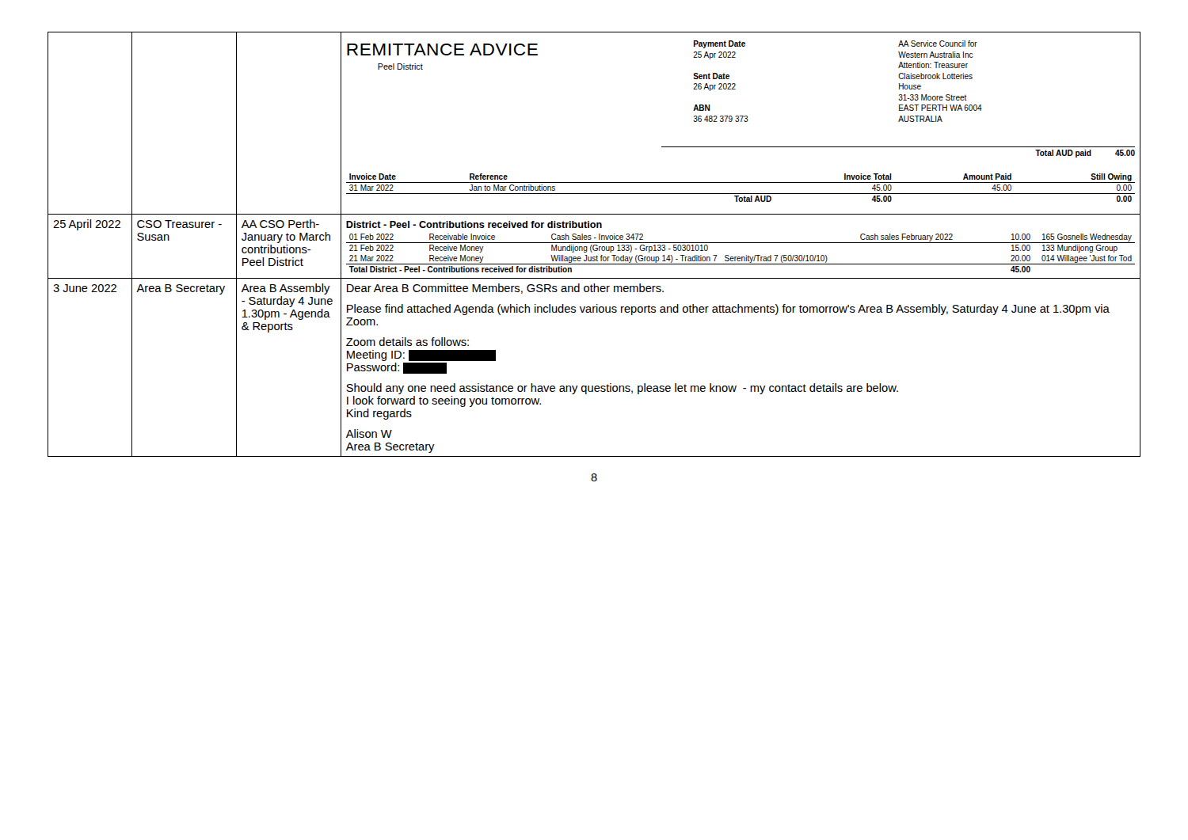| | | | REMITTANCE ADVICE Peel District Payment Date 25 Apr 2022 Sent Date 26 Apr 2022 ABN 36 482 379 373 AA Service Council for Western Australia Inc Attention: Treasurer Claisebrook Lotteries House 31-33 Moore Street EAST PERTH WA 6004 AUSTRALIA Total AUD paid 45.00 / Invoice Date / Reference / Invoice Total / Amount Paid / Still Owing / / --- / --- / --- / --- / --- / / 31 Mar 2022 / Jan to Mar Contributions / 45.00 / 45.00 / 0.00 / / / Total AUD / 45.00 / / 0.00 / |
| 25 April 2022 | CSO Treasurer - Susan | AA CSO Perth- January to March contributions- Peel District | District - Peel - Contributions received for distribution / 01 Feb 2022 / Receivable Invoice / Cash Sales - Invoice 3472 / / Cash sales February 2022 / 10.00 / 165 Gosnells Wednesday / / 21 Feb 2022 / Receive Money / Mundijong (Group 133) - Grp133 - 50301010 / / / 15.00 / 133 Mundijong Group / / 21 Mar 2022 / Receive Money / Willagee Just for Today (Group 14) - Tradition 7 / Serenity/Trad 7 (50/30/10/10) / / 20.00 / 014 Willagee 'Just for Tod / / Total District - Peel - Contributions received for distribution / 45.00 / / |
| 3 June 2022 | Area B Secretary | Area B Assembly - Saturday 4 June 1.30pm - Agenda & Reports | Dear Area B Committee Members, GSRs and other members. Please find attached Agenda (which includes various reports and other attachments) for tomorrow's Area B Assembly, Saturday 4 June at 1.30pm via Zoom. Zoom details as follows: Meeting ID: Password: Should any one need assistance or have any questions, please let me know - my contact details are below. I look forward to seeing you tomorrow. Kind regards Alison W Area B Secretary |
8